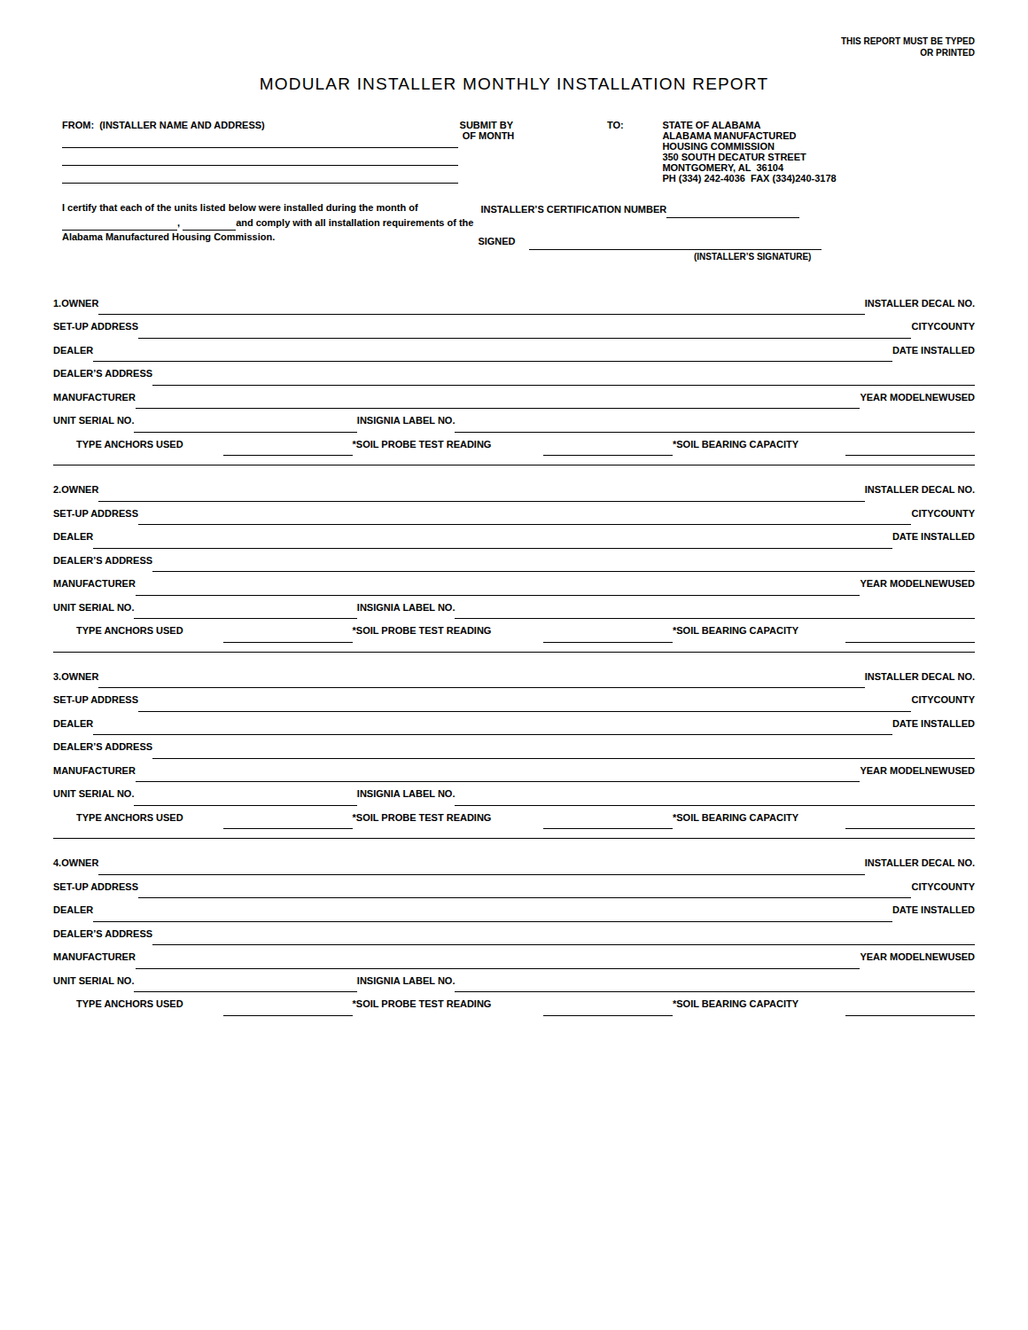THIS REPORT MUST BE TYPED
OR PRINTED
MODULAR INSTALLER MONTHLY INSTALLATION REPORT
| FROM: (INSTALLER NAME AND ADDRESS) | SUBMIT BY OF MONTH | TO: | STATE OF ALABAMA ALABAMA MANUFACTURED HOUSING COMMISSION 350 SOUTH DECATUR STREET MONTGOMERY, AL 36104 PH (334) 242-4036 FAX (334)240-3178 |
| I certify that each of the units listed below were installed during the month of , and comply with all installation requirements of the Alabama Manufactured Housing Commission. | INSTALLER’S CERTIFICATION NUMBER SIGNED (INSTALLER’S SIGNATURE) |
| 1. | OWNER | | INSTALLER DECAL NO. | |
| | SET-UP ADDRESS | | CITY | | COUNTY | |
| | DEALER | | DATE INSTALLED | |
| | DEALER’S ADDRESS | |
| | MANUFACTURER | | YEAR MODEL | | NEW | | USED | |
| | UNIT SERIAL NO. | | INSIGNIA LABEL NO. | |
| | TYPE ANCHORS USED | | *SOIL PROBE TEST READING | | *SOIL BEARING CAPACITY | |
| 2. | OWNER | | INSTALLER DECAL NO. | |
| | SET-UP ADDRESS | | CITY | | COUNTY | |
| | DEALER | | DATE INSTALLED | |
| | DEALER’S ADDRESS | |
| | MANUFACTURER | | YEAR MODEL | | NEW | | USED | |
| | UNIT SERIAL NO. | | INSIGNIA LABEL NO. | |
| | TYPE ANCHORS USED | | *SOIL PROBE TEST READING | | *SOIL BEARING CAPACITY | |
| 3. | OWNER | | INSTALLER DECAL NO. | |
| | SET-UP ADDRESS | | CITY | | COUNTY | |
| | DEALER | | DATE INSTALLED | |
| | DEALER’S ADDRESS | |
| | MANUFACTURER | | YEAR MODEL | | NEW | | USED | |
| | UNIT SERIAL NO. | | INSIGNIA LABEL NO. | |
| | TYPE ANCHORS USED | | *SOIL PROBE TEST READING | | *SOIL BEARING CAPACITY | |
| 4. | OWNER | | INSTALLER DECAL NO. | |
| | SET-UP ADDRESS | | CITY | | COUNTY | |
| | DEALER | | DATE INSTALLED | |
| | DEALER’S ADDRESS | |
| | MANUFACTURER | | YEAR MODEL | | NEW | | USED | |
| | UNIT SERIAL NO. | | INSIGNIA LABEL NO. | |
| | TYPE ANCHORS USED | | *SOIL PROBE TEST READING | | *SOIL BEARING CAPACITY | |